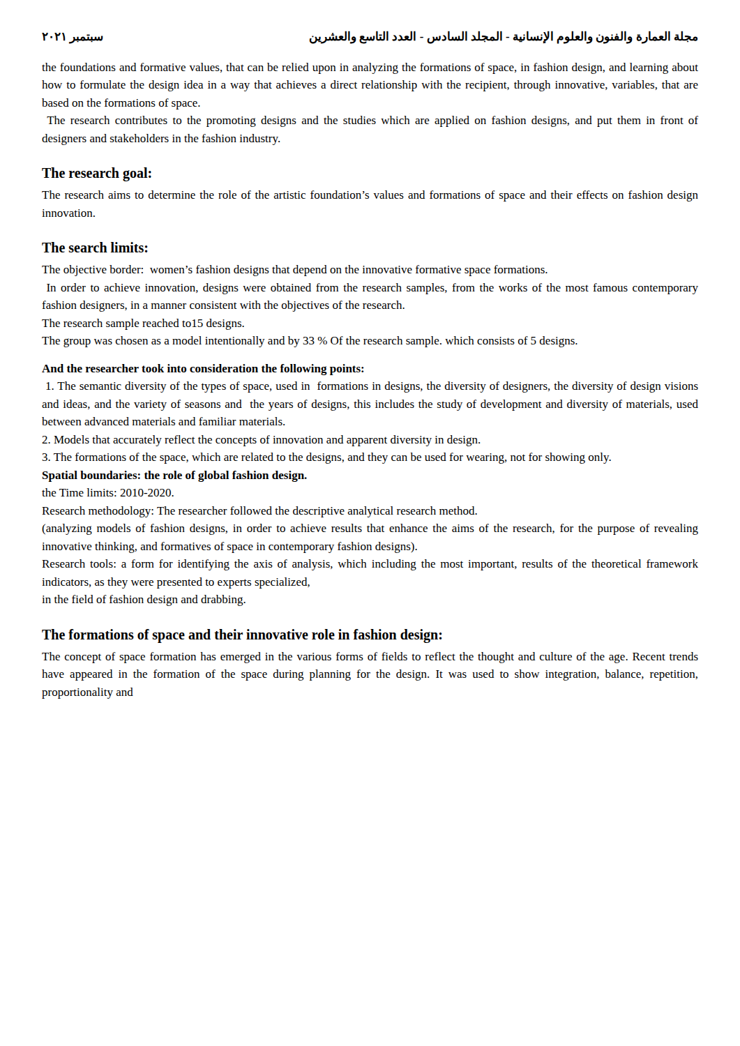مجلة العمارة والفنون والعلوم الإنسانية - المجلد السادس - العدد التاسع والعشرين
سبتمبر ٢٠٢١
the foundations and formative values, that can be relied upon in analyzing the formations of space, in fashion design, and learning about how to formulate the design idea in a way that achieves a direct relationship with the recipient, through innovative, variables, that are based on the formations of space.
The research contributes to the promoting designs and the studies which are applied on fashion designs, and put them in front of designers and stakeholders in the fashion industry.
The research goal:
The research aims to determine the role of the artistic foundation’s values and formations of space and their effects on fashion design innovation.
The search limits:
The objective border: women’s fashion designs that depend on the innovative formative space formations.
In order to achieve innovation, designs were obtained from the research samples, from the works of the most famous contemporary fashion designers, in a manner consistent with the objectives of the research.
The research sample reached to15 designs.
The group was chosen as a model intentionally and by 33 % Of the research sample. which consists of 5 designs.
And the researcher took into consideration the following points:
1. The semantic diversity of the types of space, used in formations in designs, the diversity of designers, the diversity of design visions and ideas, and the variety of seasons and the years of designs, this includes the study of development and diversity of materials, used between advanced materials and familiar materials.
2. Models that accurately reflect the concepts of innovation and apparent diversity in design.
3. The formations of the space, which are related to the designs, and they can be used for wearing, not for showing only.
Spatial boundaries: the role of global fashion design.
the Time limits: 2010-2020.
Research methodology: The researcher followed the descriptive analytical research method.
(analyzing models of fashion designs, in order to achieve results that enhance the aims of the research, for the purpose of revealing innovative thinking, and formatives of space in contemporary fashion designs).
Research tools: a form for identifying the axis of analysis, which including the most important, results of the theoretical framework indicators, as they were presented to experts specialized,
in the field of fashion design and drabbing.
The formations of space and their innovative role in fashion design:
The concept of space formation has emerged in the various forms of fields to reflect the thought and culture of the age. Recent trends have appeared in the formation of the space during planning for the design. It was used to show integration, balance, repetition, proportionality and